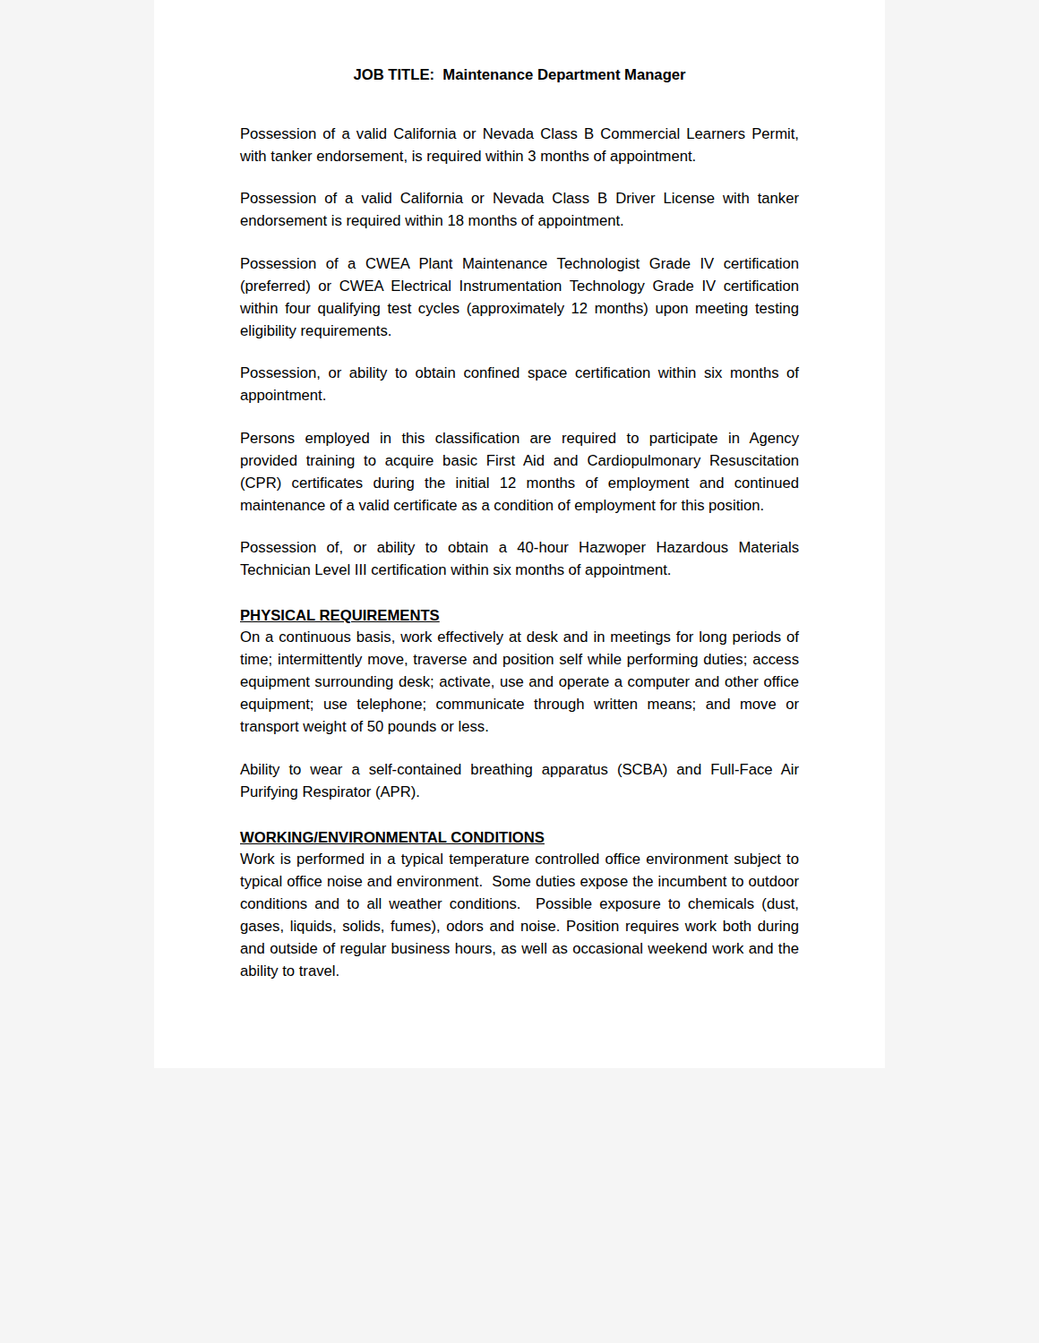JOB TITLE: Maintenance Department Manager
Possession of a valid California or Nevada Class B Commercial Learners Permit, with tanker endorsement, is required within 3 months of appointment.
Possession of a valid California or Nevada Class B Driver License with tanker endorsement is required within 18 months of appointment.
Possession of a CWEA Plant Maintenance Technologist Grade IV certification (preferred) or CWEA Electrical Instrumentation Technology Grade IV certification within four qualifying test cycles (approximately 12 months) upon meeting testing eligibility requirements.
Possession, or ability to obtain confined space certification within six months of appointment.
Persons employed in this classification are required to participate in Agency provided training to acquire basic First Aid and Cardiopulmonary Resuscitation (CPR) certificates during the initial 12 months of employment and continued maintenance of a valid certificate as a condition of employment for this position.
Possession of, or ability to obtain a 40-hour Hazwoper Hazardous Materials Technician Level III certification within six months of appointment.
PHYSICAL REQUIREMENTS
On a continuous basis, work effectively at desk and in meetings for long periods of time; intermittently move, traverse and position self while performing duties; access equipment surrounding desk; activate, use and operate a computer and other office equipment; use telephone; communicate through written means; and move or transport weight of 50 pounds or less.
Ability to wear a self-contained breathing apparatus (SCBA) and Full-Face Air Purifying Respirator (APR).
WORKING/ENVIRONMENTAL CONDITIONS
Work is performed in a typical temperature controlled office environment subject to typical office noise and environment. Some duties expose the incumbent to outdoor conditions and to all weather conditions. Possible exposure to chemicals (dust, gases, liquids, solids, fumes), odors and noise. Position requires work both during and outside of regular business hours, as well as occasional weekend work and the ability to travel.